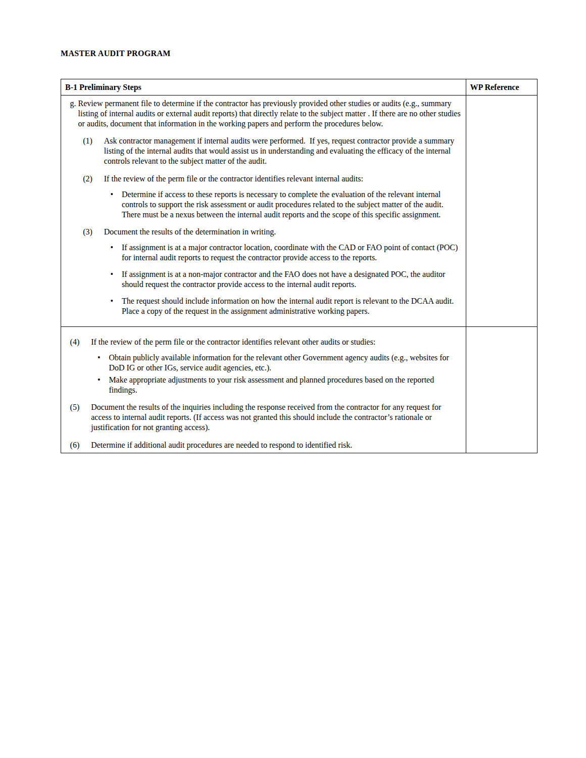MASTER AUDIT PROGRAM
| B-1 Preliminary Steps | WP Reference |
| --- | --- |
| Review permanent file to determine if the contractor has previously provided other studies or audits (e.g., summary listing of internal audits or external audit reports) that directly relate to the subject matter . If there are no other studies or audits, document that information in the working papers and perform the procedures below. Ask contractor management if internal audits were performed. If yes, request contractor provide a summary listing of the internal audits that would assist us in understanding and evaluating the efficacy of the internal controls relevant to the subject matter of the audit. If the review of the perm file or the contractor identifies relevant internal audits: Determine if access to these reports is necessary to complete the evaluation of the relevant internal controls to support the risk assessment or audit procedures related to the subject matter of the audit. There must be a nexus between the internal audit reports and the scope of this specific assignment. Document the results of the determination in writing. If assignment is at a major contractor location, coordinate with the CAD or FAO point of contact (POC) for internal audit reports to request the contractor provide access to the reports. If assignment is at a non-major contractor and the FAO does not have a designated POC, the auditor should request the contractor provide access to the internal audit reports. The request should include information on how the internal audit report is relevant to the DCAA audit. Place a copy of the request in the assignment administrative working papers. | |
| If the review of the perm file or the contractor identifies relevant other audits or studies: Obtain publicly available information for the relevant other Government agency audits (e.g., websites for DoD IG or other IGs, service audit agencies, etc.). Make appropriate adjustments to your risk assessment and planned procedures based on the reported findings. Document the results of the inquiries including the response received from the contractor for any request for access to internal audit reports. (If access was not granted this should include the contractor’s rationale or justification for not granting access). Determine if additional audit procedures are needed to respond to identified risk. | |